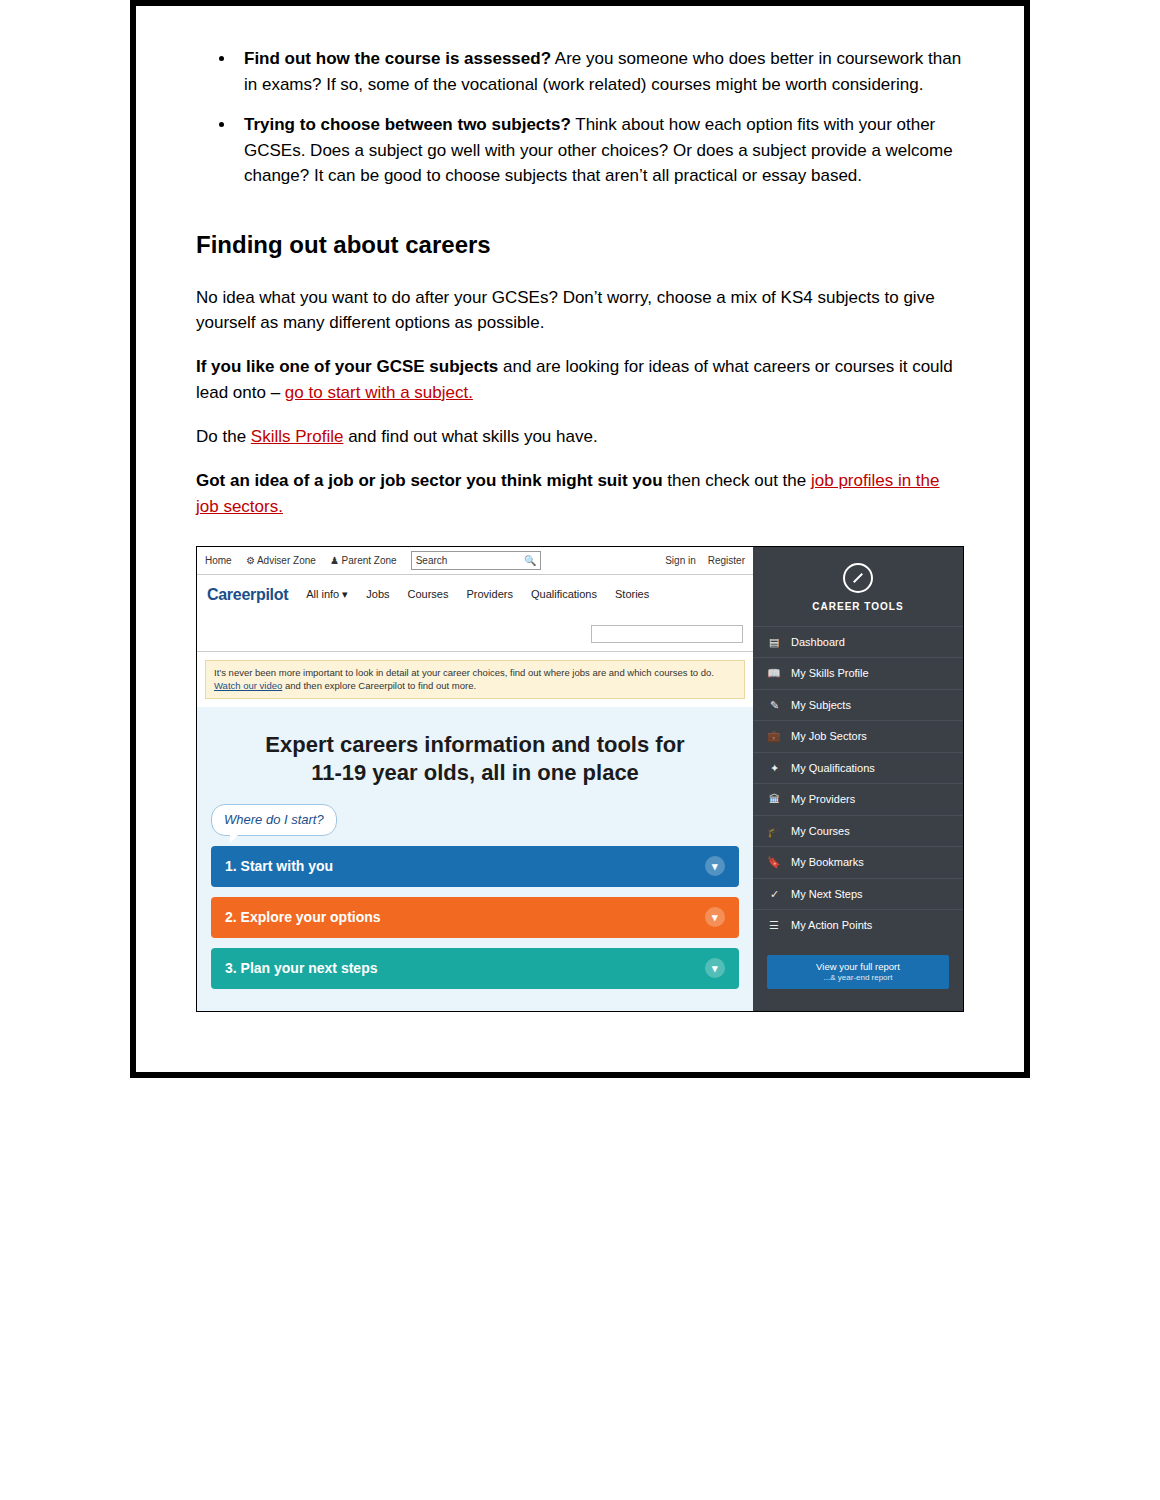Find out how the course is assessed? Are you someone who does better in coursework than in exams? If so, some of the vocational (work related) courses might be worth considering.
Trying to choose between two subjects? Think about how each option fits with your other GCSEs. Does a subject go well with your other choices? Or does a subject provide a welcome change? It can be good to choose subjects that aren’t all practical or essay based.
Finding out about careers
No idea what you want to do after your GCSEs? Don’t worry, choose a mix of KS4 subjects to give yourself as many different options as possible.
If you like one of your GCSE subjects and are looking for ideas of what careers or courses it could lead onto – go to start with a subject.
Do the Skills Profile and find out what skills you have.
Got an idea of a job or job sector you think might suit you then check out the job profiles in the job sectors.
Home ⚙ Adviser Zone ♟ Parent Zone Search🔍 Sign in Register
Careerpilot All info ▾ Jobs Courses Providers Qualifications Stories
It’s never been more important to look in detail at your career choices, find out where jobs are and which courses to do. Watch our video and then explore Careerpilot to find out more.
Expert careers information and tools for
11-19 year olds, all in one place
Where do I start?
1. Start with you▾
2. Explore your options▾
3. Plan your next steps▾
CAREER TOOLS
▤ Dashboard
📖 My Skills Profile
✎ My Subjects
💼 My Job Sectors
✦ My Qualifications
🏛 My Providers
🎓 My Courses
🔖 My Bookmarks
✓ My Next Steps
☰ My Action Points
View your full report
...& year-end report